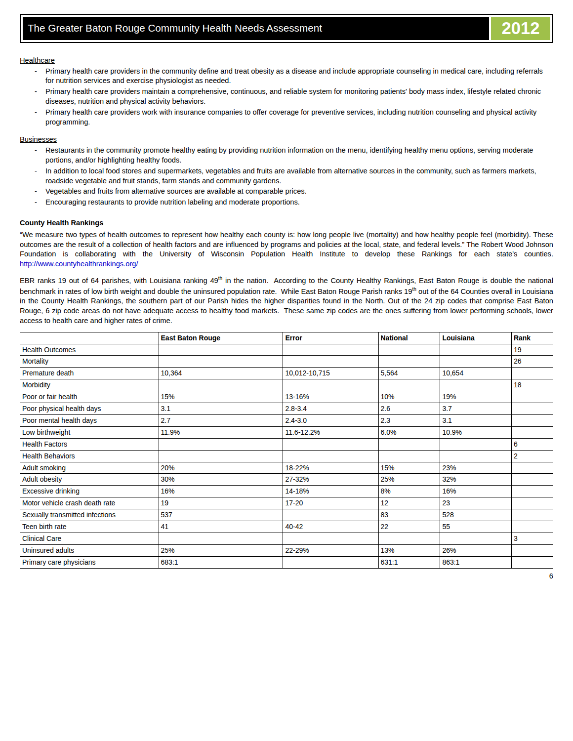The Greater Baton Rouge Community Health Needs Assessment
2012
Healthcare
Primary health care providers in the community define and treat obesity as a disease and include appropriate counseling in medical care, including referrals for nutrition services and exercise physiologist as needed.
Primary health care providers maintain a comprehensive, continuous, and reliable system for monitoring patients' body mass index, lifestyle related chronic diseases, nutrition and physical activity behaviors.
Primary health care providers work with insurance companies to offer coverage for preventive services, including nutrition counseling and physical activity programming.
Businesses
Restaurants in the community promote healthy eating by providing nutrition information on the menu, identifying healthy menu options, serving moderate portions, and/or highlighting healthy foods.
In addition to local food stores and supermarkets, vegetables and fruits are available from alternative sources in the community, such as farmers markets, roadside vegetable and fruit stands, farm stands and community gardens.
Vegetables and fruits from alternative sources are available at comparable prices.
Encouraging restaurants to provide nutrition labeling and moderate proportions.
County Health Rankings
“We measure two types of health outcomes to represent how healthy each county is: how long people live (mortality) and how healthy people feel (morbidity). These outcomes are the result of a collection of health factors and are influenced by programs and policies at the local, state, and federal levels.” The Robert Wood Johnson Foundation is collaborating with the University of Wisconsin Population Health Institute to develop these Rankings for each state’s counties. http://www.countyhealthrankings.org/
EBR ranks 19 out of 64 parishes, with Louisiana ranking 49th in the nation. According to the County Healthy Rankings, East Baton Rouge is double the national benchmark in rates of low birth weight and double the uninsured population rate. While East Baton Rouge Parish ranks 19th out of the 64 Counties overall in Louisiana in the County Health Rankings, the southern part of our Parish hides the higher disparities found in the North. Out of the 24 zip codes that comprise East Baton Rouge, 6 zip code areas do not have adequate access to healthy food markets. These same zip codes are the ones suffering from lower performing schools, lower access to health care and higher rates of crime.
| | East Baton Rouge | Error | National | Louisiana | Rank |
| Health Outcomes | | | | | 19 |
| Mortality | | | | | 26 |
| Premature death | 10,364 | 10,012-10,715 | 5,564 | 10,654 | |
| Morbidity | | | | | 18 |
| Poor or fair health | 15% | 13-16% | 10% | 19% | |
| Poor physical health days | 3.1 | 2.8-3.4 | 2.6 | 3.7 | |
| Poor mental health days | 2.7 | 2.4-3.0 | 2.3 | 3.1 | |
| Low birthweight | 11.9% | 11.6-12.2% | 6.0% | 10.9% | |
| Health Factors | | | | | 6 |
| Health Behaviors | | | | | 2 |
| Adult smoking | 20% | 18-22% | 15% | 23% | |
| Adult obesity | 30% | 27-32% | 25% | 32% | |
| Excessive drinking | 16% | 14-18% | 8% | 16% | |
| Motor vehicle crash death rate | 19 | 17-20 | 12 | 23 | |
| Sexually transmitted infections | 537 | | 83 | 528 | |
| Teen birth rate | 41 | 40-42 | 22 | 55 | |
| Clinical Care | | | | | 3 |
| Uninsured adults | 25% | 22-29% | 13% | 26% | |
| Primary care physicians | 683:1 | | 631:1 | 863:1 | |
6